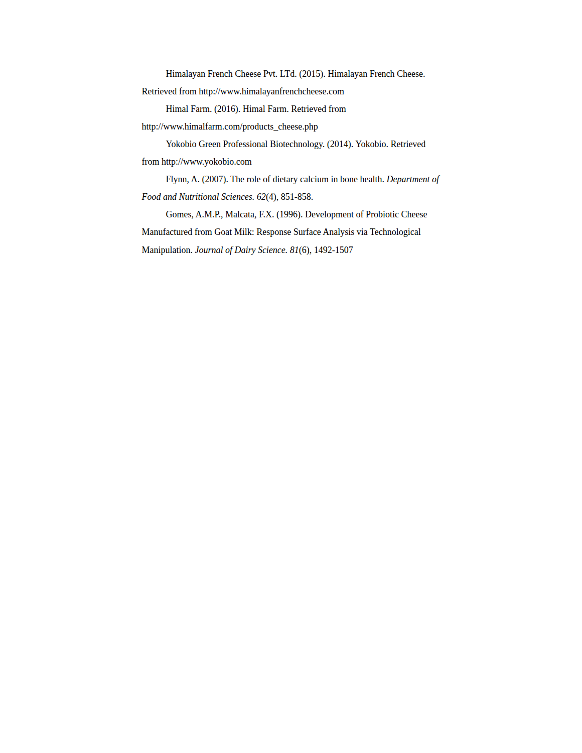Himalayan French Cheese Pvt. LTd. (2015). Himalayan French Cheese. Retrieved from http://www.himalayanfrenchcheese.com
Himal Farm. (2016). Himal Farm. Retrieved from http://www.himalfarm.com/products_cheese.php
Yokobio Green Professional Biotechnology. (2014). Yokobio. Retrieved from http://www.yokobio.com
Flynn, A. (2007). The role of dietary calcium in bone health. Department of Food and Nutritional Sciences. 62(4), 851-858.
Gomes, A.M.P., Malcata, F.X. (1996). Development of Probiotic Cheese Manufactured from Goat Milk: Response Surface Analysis via Technological Manipulation. Journal of Dairy Science. 81(6), 1492-1507